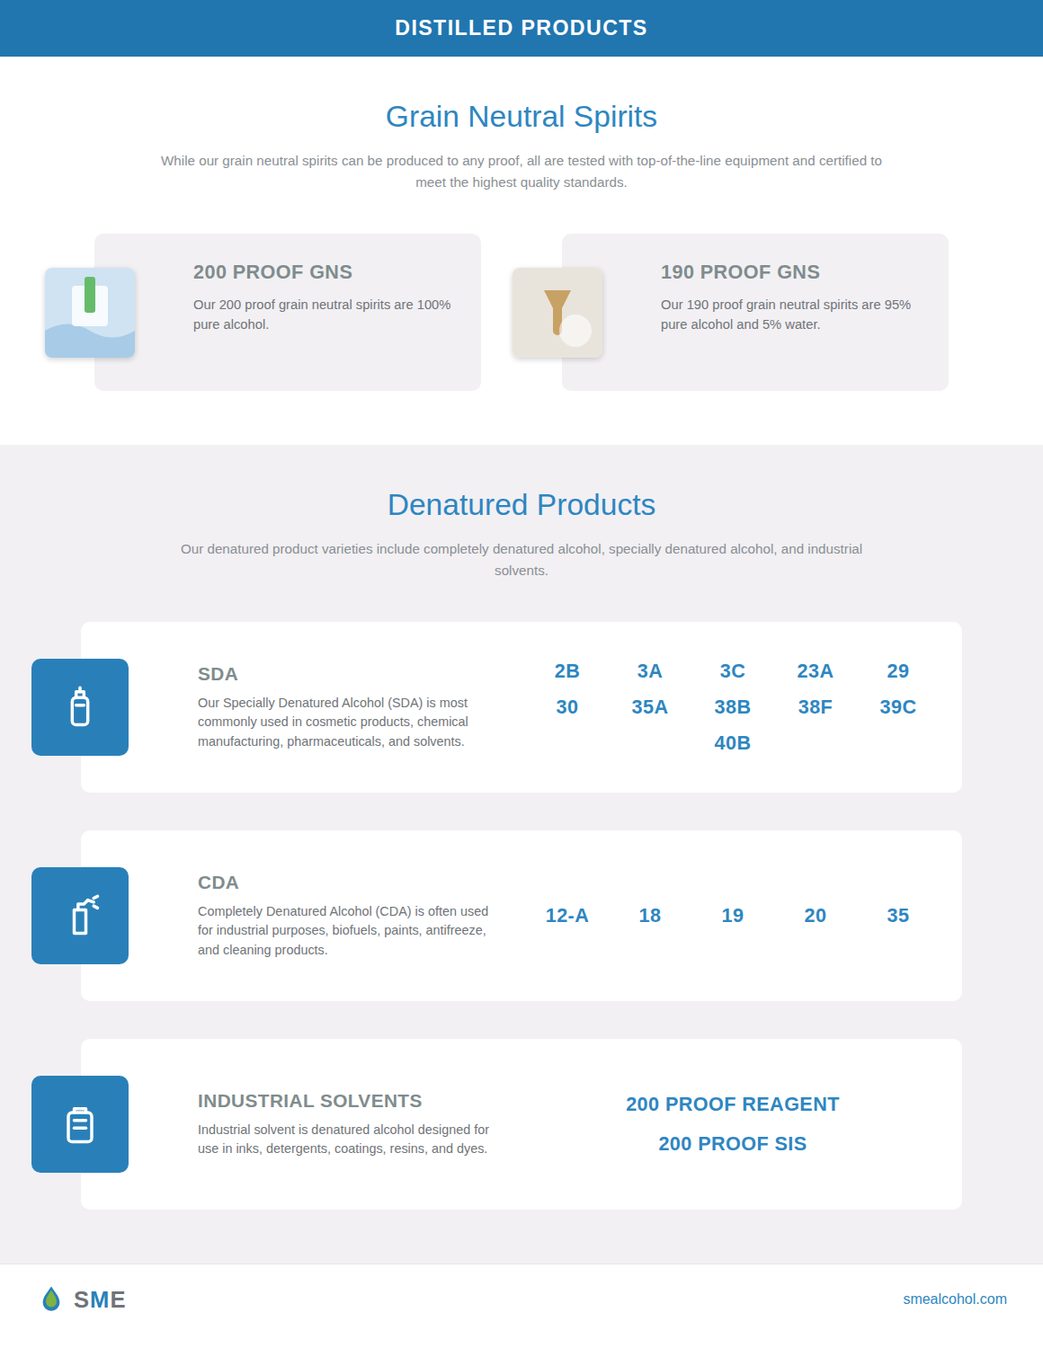Distilled Products
Grain Neutral Spirits
While our grain neutral spirits can be produced to any proof, all are tested with top-of-the-line equipment and certified to meet the highest quality standards.
200 PROOF GNS
Our 200 proof grain neutral spirits are 100% pure alcohol.
190 PROOF GNS
Our 190 proof grain neutral spirits are 95% pure alcohol and 5% water.
Denatured Products
Our denatured product varieties include completely denatured alcohol, specially denatured alcohol, and industrial solvents.
SDA
Our Specially Denatured Alcohol (SDA) is most commonly used in cosmetic products, chemical manufacturing, pharmaceuticals, and solvents.
2B 3A 3C 23A 293035A 38B 38F 39C 40B
CDA
Completely Denatured Alcohol (CDA) is often used for industrial purposes, biofuels, paints, antifreeze, and cleaning products.
12-A 1819 2035
INDUSTRIAL SOLVENTS
Industrial solvent is denatured alcohol designed for use in inks, detergents, coatings, resins, and dyes.
200 PROOF REAGENT 200 PROOF SIS
SME
smealcohol.com